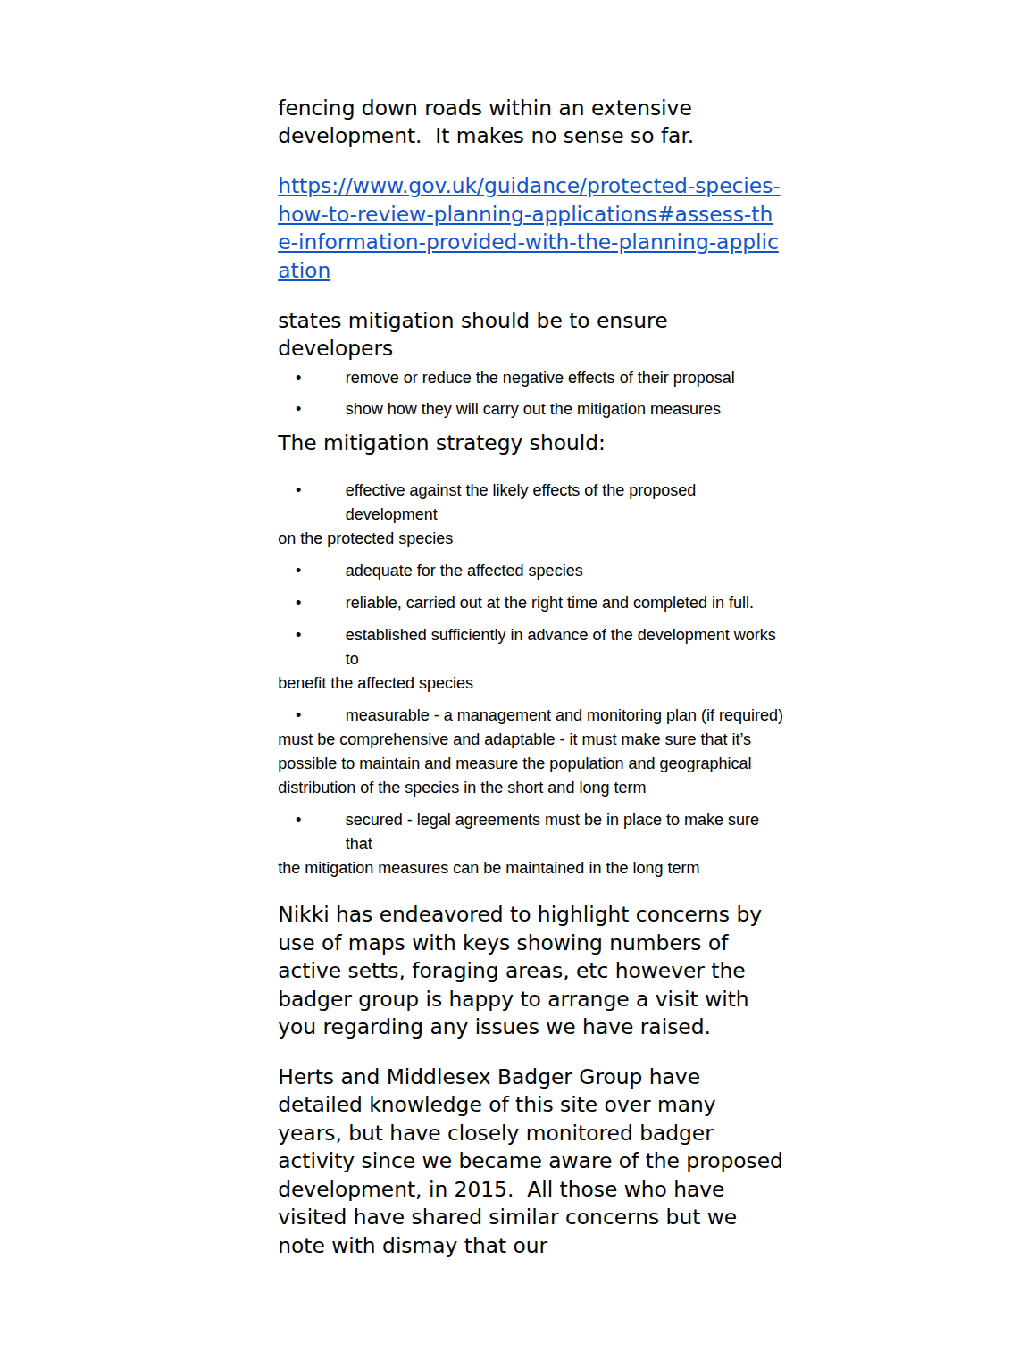fencing down roads within an extensive development. It makes no sense so far.
https://www.gov.uk/guidance/protected-species-how-to-review-planning-applications#assess-the-information-provided-with-the-planning-application
states mitigation should be to ensure developers
remove or reduce the negative effects of their proposal
show how they will carry out the mitigation measures
The mitigation strategy should:
effective against the likely effects of the proposed developmenton the protected species
adequate for the affected species
reliable, carried out at the right time and completed in full.
established sufficiently in advance of the development works tobenefit the affected species
measurable - a management and monitoring plan (if required)must be comprehensive and adaptable - it must make sure that it’s possible to maintain and measure the population and geographical distribution of the species in the short and long term
secured - legal agreements must be in place to make sure thatthe mitigation measures can be maintained in the long term
Nikki has endeavored to highlight concerns by use of maps with keys showing numbers of active setts, foraging areas, etc however the badger group is happy to arrange a visit with you regarding any issues we have raised.
Herts and Middlesex Badger Group have detailed knowledge of this site over many years, but have closely monitored badger activity since we became aware of the proposed development, in 2015. All those who have visited have shared similar concerns but we note with dismay that our